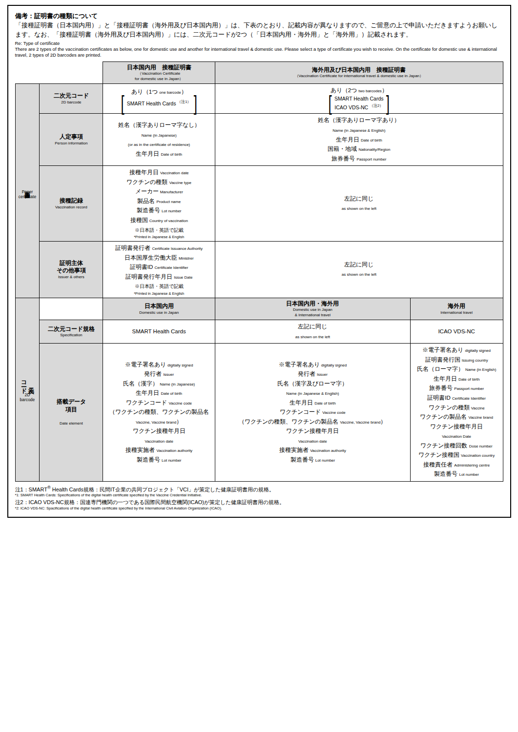備考：証明書の種類について
「接種証明書（日本国内用）」と「接種証明書（海外用及び日本国内用）」は、下表のとおり、記載内容が異なりますので、ご留意の上で申請いただきますようお願いします。なお、「接種証明書（海外用及び日本国内用）」には、二次元コードが2つ（「日本国内用・海外用」と「海外用」）記載されます。
Re: Type of certificate
There are 2 types of the vaccination certificates as below, one for domestic use and another for international travel & domestic use. Please select a type of certificate you wish to receive. On the certificate for domestic use & international travel, 2 types of 2D barcodes are printed.
| | | 日本国内用 接種証明書 （Vaccination Certificate for domestic use in Japan） | 海外用及び日本国内用 接種証明書 （Vaccination Certificate for international travel & domestic use in Japan） |
| 券面上 Paper certificate | 二次元コード 2D barcode | あり（1つ one barcode ） [ SMART Health Cards （注1） ] | あり（2つ two barcodes ） [ SMART Health Cards ICAO VDS-NC （注2） ] |
| 人定事項 Person information | 姓名（漢字ありローマ字なし） Name (in Japanese) (or as in the certificate of residence) 生年月日 Date of birth | 姓名（漢字ありローマ字あり） Name (in Japanese & English) 生年月日 Date of birth 国籍・地域 Nationality/Region 旅券番号 Passport number |
| 接種記録 Vaccination record | 接種年月日 Vaccination date ワクチンの種類 Vaccine type メーカー Manufacturer 製品名 Product name 製造番号 Lot number 接種国 Country of vaccination ※日本語・英語で記載 *Printed in Japanese & English | 左記に同じ as shown on the left |
| 証明主体 その他事項 Issuer & others | 証明書発行者 Certificate Issuance Authority 日本国厚生労働大臣 Ministrer 証明書ID Certificate Identifier 証明書発行年月日 Issue Date ※日本語・英語で記載 *Printed in Japanese & English | 左記に同じ as shown on the left |
| 二次元 コード 2D barcode | | 日本国内用 Domestic use in Japan | 日本国内用・海外用 Domestic use in Japan & International travel | 海外用 International travel |
| 二次元コード規格 Specification | SMART Health Cards | 左記に同じ as shown on the left | ICAO VDS-NC |
| 搭載データ 項目 Date element | ※電子署名あり digitally signed 発行者 Issuer 氏名（漢字） Name (in Japanese) 生年月日 Date of birth ワクチンコード Vaccine code （ワクチンの種類、ワクチンの製品名 Vaccine, Vaccine brand ） ワクチン接種年月日 Vaccination date 接種実施者 Vaccination authority 製造番号 Lot number | ※電子署名あり digitally signed 発行者 Issuer 氏名（漢字及びローマ字） Name (in Japanese & English) 生年月日 Date of birth ワクチンコード Vaccine code （ワクチンの種類、ワクチンの製品名 Vaccine, Vaccine brand ） ワクチン接種年月日 Vaccination date 接種実施者 Vaccination authority 製造番号 Lot number | ※電子署名あり digitally signed 証明書発行国 Issuing country 氏名（ローマ字） Name (in English) 生年月日 Date of birth 旅券番号 Passport number 証明書ID Certificate Identifier ワクチンの種類 Vaccine ワクチンの製品名 Vaccine brand ワクチン接種年月日 Vaccination Date ワクチン接種回数 Dose number ワクチン接種国 Vaccination country 接種責任者 Administering centre 製造番号 Lot number |
注1：SMART® Health Cards規格：民間IT企業の共同プロジェクト「VCI」が策定した健康証明書用の規格。 *1: SMART Health Cards: Specifications of the digital health certificate specified by the Vaccine Credential Initiative. 注2：ICAO VDS-NC規格：国連専門機関の一つである国際民間航空機関(ICAO)が策定した健康証明書用の規格。 *2: ICAO VDS-NC: Spacifications of the digital health certificate specified by the International Civil Aviation Organization (ICAO).